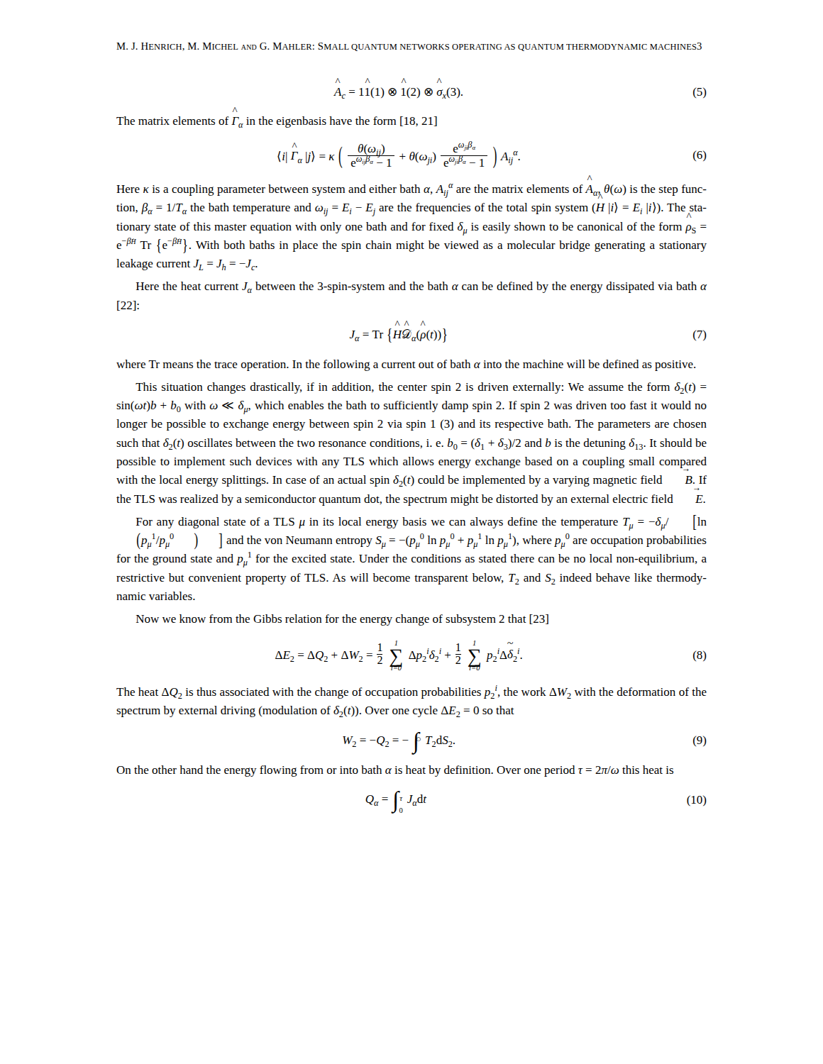M. J. HENRICH, M. MICHEL and G. MAHLER: SMALL QUANTUM NETWORKS OPERATING AS QUANTUM THERMODYNAMIC MACHINES3
Ac = 11(1) ⊗ 1(2) ⊗ σx(3).
(5)
The matrix elements of Γα in the eigenbasis have the form [18, 21]
⟨i| Γα |j⟩ = κ ( θ(ωij) eωijβα − 1 + θ(ωji) eωjiβα eωjiβα − 1 ) Aijα.
(6)
Here κ is a coupling parameter between system and either bath α, Aijα are the matrix elements of Aα, θ(ω) is the step function, βα = 1/Tα the bath temperature and ωij = Ei − Ej are the frequencies of the total spin system (H |i⟩ = Ei |i⟩). The stationary state of this master equation with only one bath and for fixed δμ is easily shown to be canonical of the form ρS = e−βH Tr {e−βH}. With both baths in place the spin chain might be viewed as a molecular bridge generating a stationary leakage current JL = Jh = −Jc.
Here the heat current Jα between the 3-spin-system and the bath α can be defined by the energy dissipated via bath α [22]:
Jα = Tr {H𝒟α(ρ(t))}
(7)
where Tr means the trace operation. In the following a current out of bath α into the machine will be defined as positive.
This situation changes drastically, if in addition, the center spin 2 is driven externally: We assume the form δ2(t) = sin(ωt)b + b0 with ω ≪ δμ, which enables the bath to sufficiently damp spin 2. If spin 2 was driven too fast it would no longer be possible to exchange energy between spin 2 via spin 1 (3) and its respective bath. The parameters are chosen such that δ2(t) oscillates between the two resonance conditions, i. e. b0 = (δ1 + δ3)/2 and b is the detuning δ13. It should be possible to implement such devices with any TLS which allows energy exchange based on a coupling small compared with the local energy splittings. In case of an actual spin δ2(t) could be implemented by a varying magnetic field B. If the TLS was realized by a semiconductor quantum dot, the spectrum might be distorted by an external electric field E.
For any diagonal state of a TLS μ in its local energy basis we can always define the temperature Tμ = −δμ/ [ln (pμ1/pμ0)] and the von Neumann entropy Sμ = −(pμ0 ln pμ0 + pμ1 ln pμ1), where pμ0 are occupation probabilities for the ground state and pμ1 for the excited state. Under the conditions as stated there can be no local non-equilibrium, a restrictive but convenient property of TLS. As will become transparent below, T2 and S2 indeed behave like thermodynamic variables.
Now we know from the Gibbs relation for the energy change of subsystem 2 that [23]
ΔE2 = ΔQ2 + ΔW2 = 12 1∑i=0 Δp2iδ2i + 12 1∑i=0 p2iΔδ2i.
(8)
The heat ΔQ2 is thus associated with the change of occupation probabilities p2i, the work ΔW2 with the deformation of the spectrum by external driving (modulation of δ2(t)). Over one cycle ΔE2 = 0 so that
W2 = −Q2 = − ∫○ T2dS2.
(9)
On the other hand the energy flowing from or into bath α is heat by definition. Over one period τ = 2π/ω this heat is
Qα = ∫τ 0 Jα dt
(10)